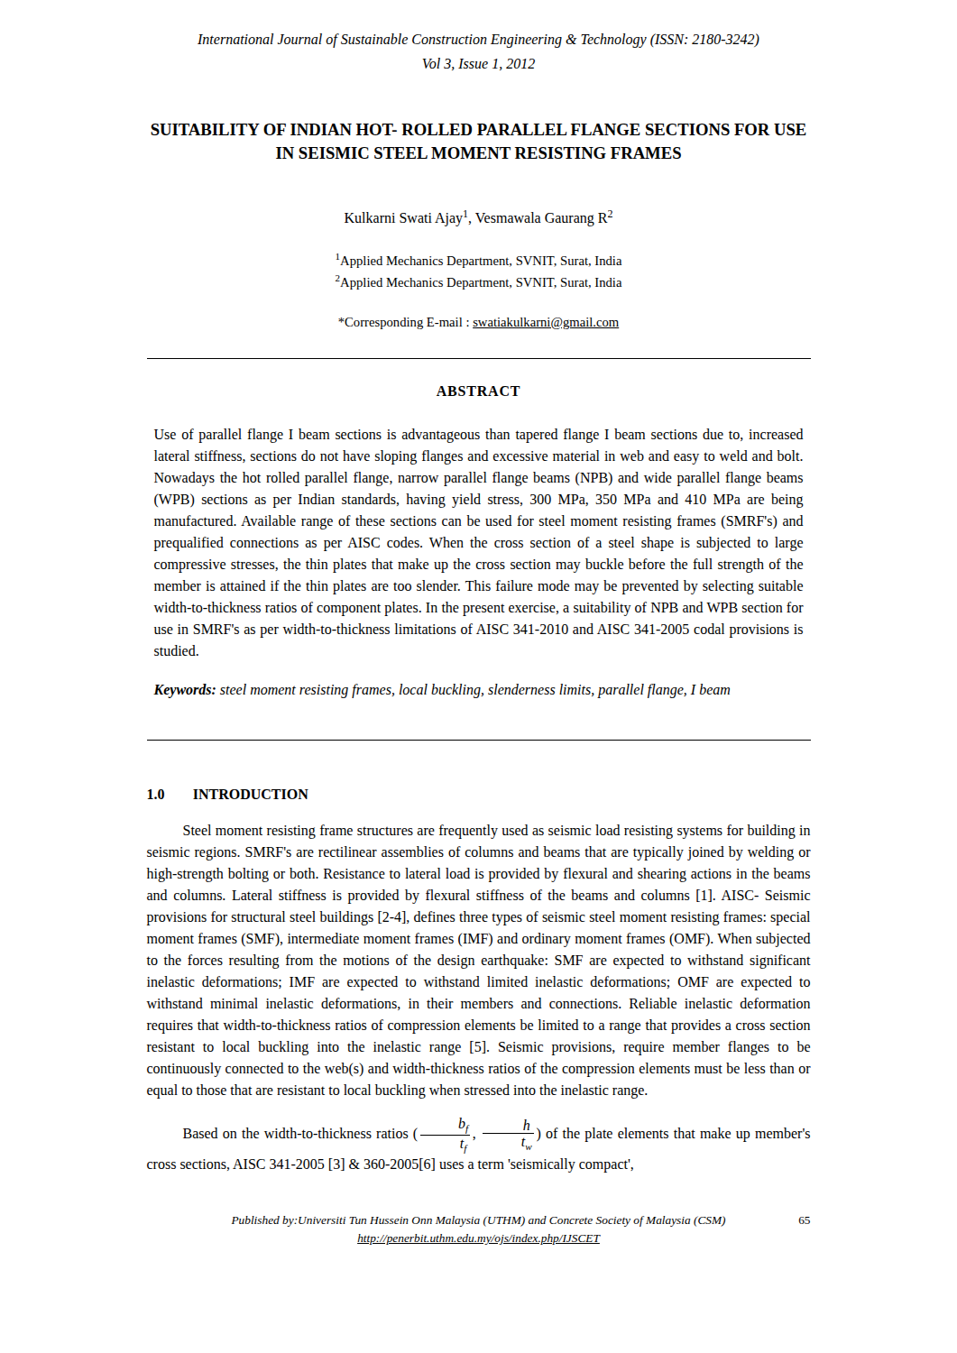International Journal of Sustainable Construction Engineering & Technology (ISSN: 2180-3242)
Vol 3, Issue 1, 2012
Suitability of Indian Hot- Rolled Parallel Flange Sections for Use in Seismic Steel Moment Resisting Frames
Kulkarni Swati Ajay1, Vesmawala Gaurang R2
1Applied Mechanics Department, SVNIT, Surat, India
2Applied Mechanics Department, SVNIT, Surat, India
*Corresponding E-mail : swatiakulkarni@gmail.com
ABSTRACT
Use of parallel flange I beam sections is advantageous than tapered flange I beam sections due to, increased lateral stiffness, sections do not have sloping flanges and excessive material in web and easy to weld and bolt. Nowadays the hot rolled parallel flange, narrow parallel flange beams (NPB) and wide parallel flange beams (WPB) sections as per Indian standards, having yield stress, 300 MPa, 350 MPa and 410 MPa are being manufactured. Available range of these sections can be used for steel moment resisting frames (SMRF's) and prequalified connections as per AISC codes. When the cross section of a steel shape is subjected to large compressive stresses, the thin plates that make up the cross section may buckle before the full strength of the member is attained if the thin plates are too slender. This failure mode may be prevented by selecting suitable width-to-thickness ratios of component plates. In the present exercise, a suitability of NPB and WPB section for use in SMRF's as per width-to-thickness limitations of AISC 341-2010 and AISC 341-2005 codal provisions is studied.
Keywords: steel moment resisting frames, local buckling, slenderness limits, parallel flange, I beam
1.0 INTRODUCTION
Steel moment resisting frame structures are frequently used as seismic load resisting systems for building in seismic regions. SMRF's are rectilinear assemblies of columns and beams that are typically joined by welding or high-strength bolting or both. Resistance to lateral load is provided by flexural and shearing actions in the beams and columns. Lateral stiffness is provided by flexural stiffness of the beams and columns [1]. AISC- Seismic provisions for structural steel buildings [2-4], defines three types of seismic steel moment resisting frames: special moment frames (SMF), intermediate moment frames (IMF) and ordinary moment frames (OMF). When subjected to the forces resulting from the motions of the design earthquake: SMF are expected to withstand significant inelastic deformations; IMF are expected to withstand limited inelastic deformations; OMF are expected to withstand minimal inelastic deformations, in their members and connections. Reliable inelastic deformation requires that width-to-thickness ratios of compression elements be limited to a range that provides a cross section resistant to local buckling into the inelastic range [5]. Seismic provisions, require member flanges to be continuously connected to the web(s) and width-thickness ratios of the compression elements must be less than or equal to those that are resistant to local buckling when stressed into the inelastic range.
Based on the width-to-thickness ratios (bf tf, htw) of the plate elements that make up member's cross sections, AISC 341-2005 [3] & 360-2005[6] uses a term 'seismically compact',
Published by:Universiti Tun Hussein Onn Malaysia (UTHM) and Concrete Society of Malaysia (CSM)
http://penerbit.uthm.edu.my/ojs/index.php/IJSCET
65